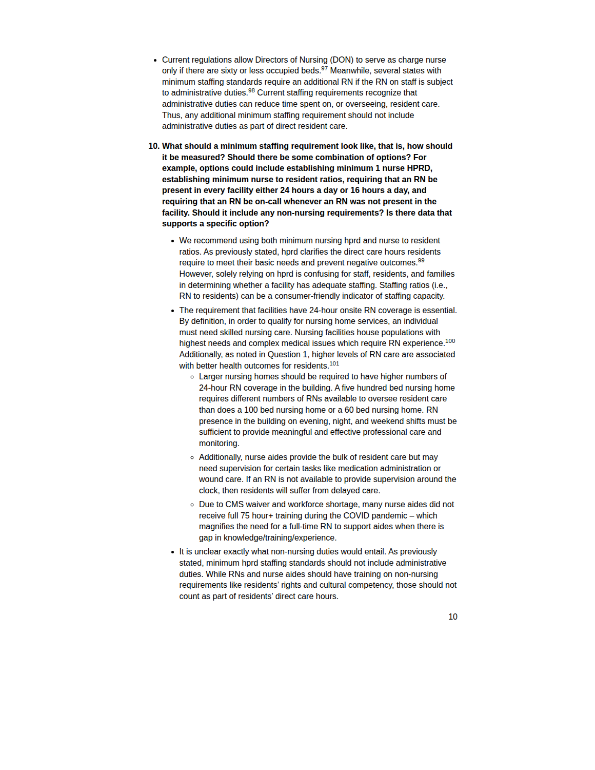Current regulations allow Directors of Nursing (DON) to serve as charge nurse only if there are sixty or less occupied beds.97 Meanwhile, several states with minimum staffing standards require an additional RN if the RN on staff is subject to administrative duties.98 Current staffing requirements recognize that administrative duties can reduce time spent on, or overseeing, resident care. Thus, any additional minimum staffing requirement should not include administrative duties as part of direct resident care.
What should a minimum staffing requirement look like, that is, how should it be measured? Should there be some combination of options? For example, options could include establishing minimum 1 nurse HPRD, establishing minimum nurse to resident ratios, requiring that an RN be present in every facility either 24 hours a day or 16 hours a day, and requiring that an RN be on-call whenever an RN was not present in the facility. Should it include any non-nursing requirements? Is there data that supports a specific option?
We recommend using both minimum nursing hprd and nurse to resident ratios. As previously stated, hprd clarifies the direct care hours residents require to meet their basic needs and prevent negative outcomes.99 However, solely relying on hprd is confusing for staff, residents, and families in determining whether a facility has adequate staffing. Staffing ratios (i.e., RN to residents) can be a consumer-friendly indicator of staffing capacity.
The requirement that facilities have 24-hour onsite RN coverage is essential. By definition, in order to qualify for nursing home services, an individual must need skilled nursing care. Nursing facilities house populations with highest needs and complex medical issues which require RN experience.100 Additionally, as noted in Question 1, higher levels of RN care are associated with better health outcomes for residents.101
Larger nursing homes should be required to have higher numbers of 24-hour RN coverage in the building. A five hundred bed nursing home requires different numbers of RNs available to oversee resident care than does a 100 bed nursing home or a 60 bed nursing home. RN presence in the building on evening, night, and weekend shifts must be sufficient to provide meaningful and effective professional care and monitoring.
Additionally, nurse aides provide the bulk of resident care but may need supervision for certain tasks like medication administration or wound care. If an RN is not available to provide supervision around the clock, then residents will suffer from delayed care.
Due to CMS waiver and workforce shortage, many nurse aides did not receive full 75 hour+ training during the COVID pandemic – which magnifies the need for a full-time RN to support aides when there is gap in knowledge/training/experience.
It is unclear exactly what non-nursing duties would entail. As previously stated, minimum hprd staffing standards should not include administrative duties. While RNs and nurse aides should have training on non-nursing requirements like residents’ rights and cultural competency, those should not count as part of residents’ direct care hours.
10